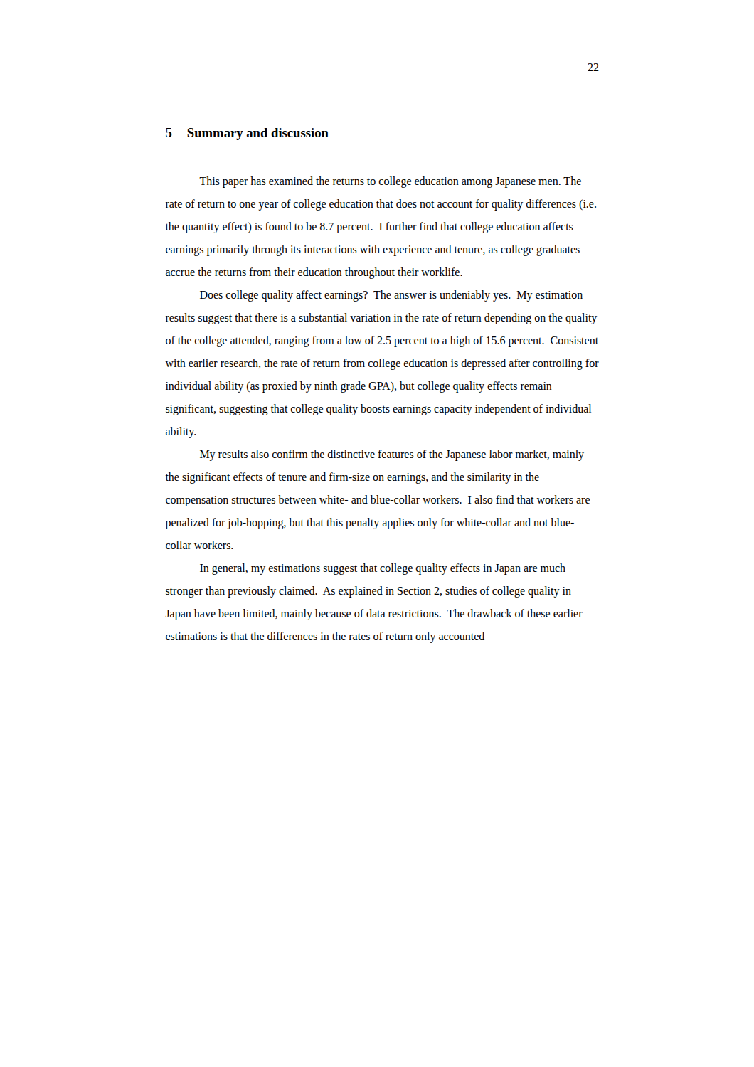22
5 Summary and discussion
This paper has examined the returns to college education among Japanese men. The rate of return to one year of college education that does not account for quality differences (i.e. the quantity effect) is found to be 8.7 percent. I further find that college education affects earnings primarily through its interactions with experience and tenure, as college graduates accrue the returns from their education throughout their worklife.
Does college quality affect earnings? The answer is undeniably yes. My estimation results suggest that there is a substantial variation in the rate of return depending on the quality of the college attended, ranging from a low of 2.5 percent to a high of 15.6 percent. Consistent with earlier research, the rate of return from college education is depressed after controlling for individual ability (as proxied by ninth grade GPA), but college quality effects remain significant, suggesting that college quality boosts earnings capacity independent of individual ability.
My results also confirm the distinctive features of the Japanese labor market, mainly the significant effects of tenure and firm-size on earnings, and the similarity in the compensation structures between white- and blue-collar workers. I also find that workers are penalized for job-hopping, but that this penalty applies only for white-collar and not blue-collar workers.
In general, my estimations suggest that college quality effects in Japan are much stronger than previously claimed. As explained in Section 2, studies of college quality in Japan have been limited, mainly because of data restrictions. The drawback of these earlier estimations is that the differences in the rates of return only accounted